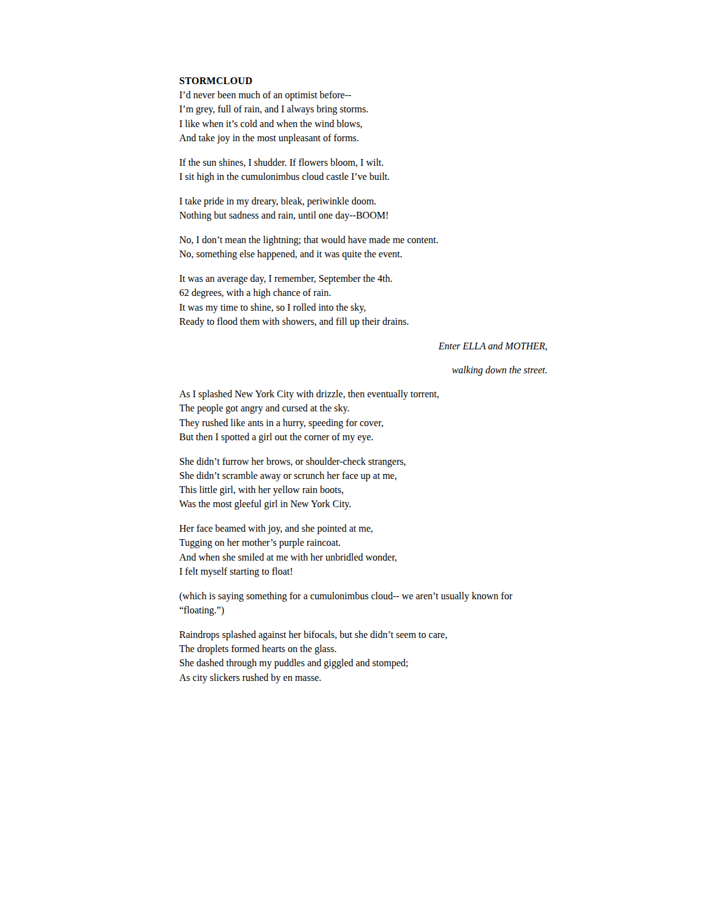STORMCLOUD
I’d never been much of an optimist before--
I’m grey, full of rain, and I always bring storms.
I like when it’s cold and when the wind blows,
And take joy in the most unpleasant of forms.
If the sun shines, I shudder. If flowers bloom, I wilt.
I sit high in the cumulonimbus cloud castle I’ve built.
I take pride in my dreary, bleak, periwinkle doom.
Nothing but sadness and rain, until one day--BOOM!
No, I don’t mean the lightning; that would have made me content.
No, something else happened, and it was quite the event.
It was an average day, I remember, September the 4th.
62 degrees, with a high chance of rain.
It was my time to shine, so I rolled into the sky,
Ready to flood them with showers, and fill up their drains.
Enter ELLA and MOTHER,
walking down the street.
As I splashed New York City with drizzle, then eventually torrent,
The people got angry and cursed at the sky.
They rushed like ants in a hurry, speeding for cover,
But then I spotted a girl out the corner of my eye.
She didn’t furrow her brows, or shoulder-check strangers,
She didn’t scramble away or scrunch her face up at me,
This little girl, with her yellow rain boots,
Was the most gleeful girl in New York City.
Her face beamed with joy, and she pointed at me,
Tugging on her mother’s purple raincoat.
And when she smiled at me with her unbridled wonder,
I felt myself starting to float!
(which is saying something for a cumulonimbus cloud-- we aren’t usually known for “floating.”)
Raindrops splashed against her bifocals, but she didn’t seem to care,
The droplets formed hearts on the glass.
She dashed through my puddles and giggled and stomped;
As city slickers rushed by en masse.